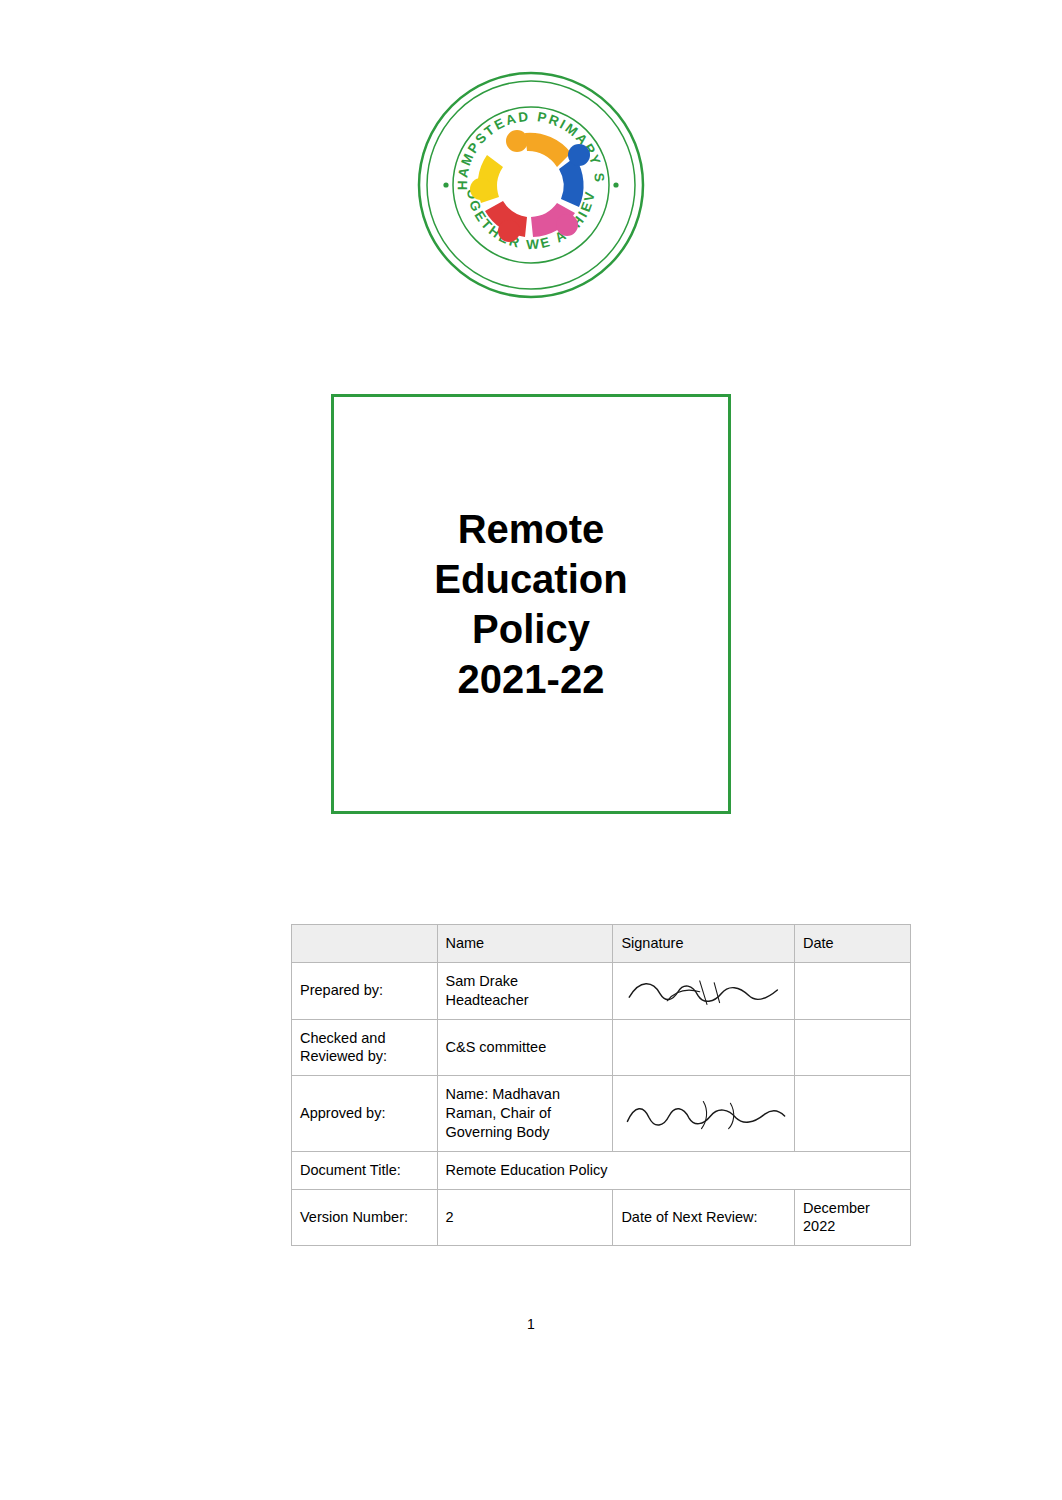WEST HAMPSTEAD PRIMARY SCHOOL TOGETHER WE ACHIEVE
Remote
Education
Policy
2021-22
| | Name | Signature | Date |
| Prepared by: | Sam Drake Headteacher | | |
| Checked and Reviewed by: | C&S committee | | |
| Approved by: | Name: Madhavan Raman, Chair of Governing Body | | |
| Document Title: | Remote Education Policy |
| Version Number: | 2 | Date of Next Review: | December 2022 |
1